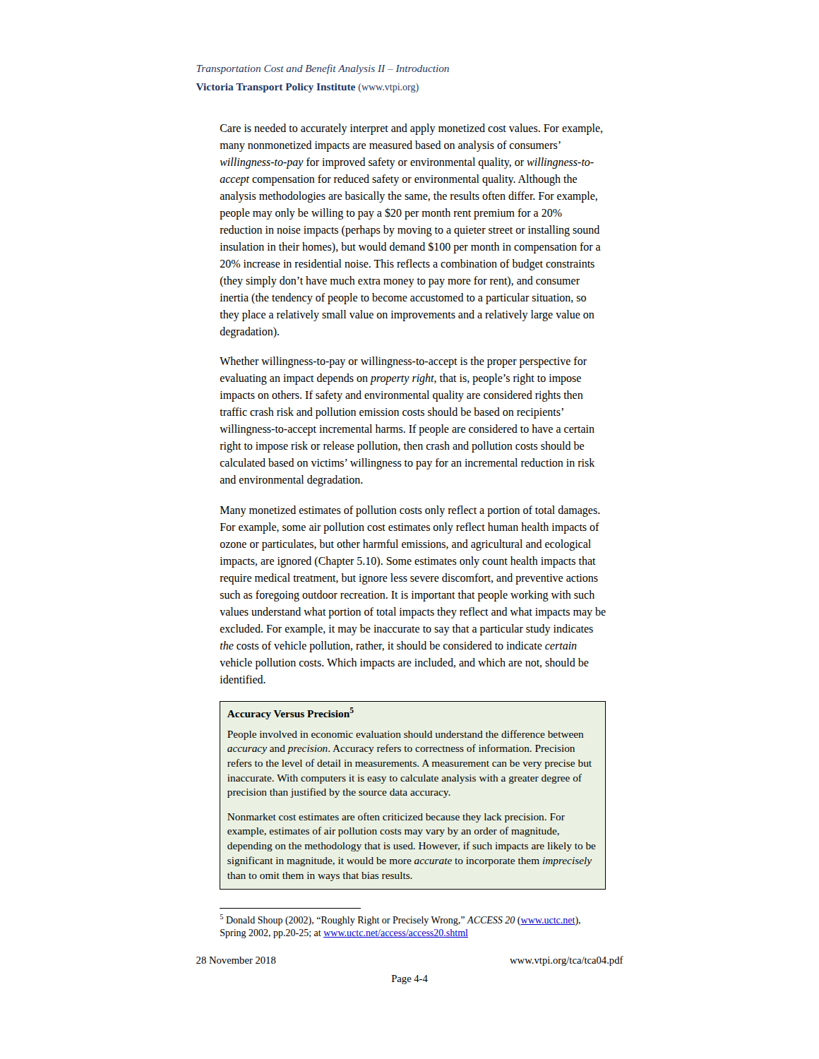Transportation Cost and Benefit Analysis II – Introduction
Victoria Transport Policy Institute (www.vtpi.org)
Care is needed to accurately interpret and apply monetized cost values. For example, many nonmonetized impacts are measured based on analysis of consumers’ willingness-to-pay for improved safety or environmental quality, or willingness-to-accept compensation for reduced safety or environmental quality. Although the analysis methodologies are basically the same, the results often differ. For example, people may only be willing to pay a $20 per month rent premium for a 20% reduction in noise impacts (perhaps by moving to a quieter street or installing sound insulation in their homes), but would demand $100 per month in compensation for a 20% increase in residential noise. This reflects a combination of budget constraints (they simply don’t have much extra money to pay more for rent), and consumer inertia (the tendency of people to become accustomed to a particular situation, so they place a relatively small value on improvements and a relatively large value on degradation).
Whether willingness-to-pay or willingness-to-accept is the proper perspective for evaluating an impact depends on property right, that is, people’s right to impose impacts on others. If safety and environmental quality are considered rights then traffic crash risk and pollution emission costs should be based on recipients’ willingness-to-accept incremental harms. If people are considered to have a certain right to impose risk or release pollution, then crash and pollution costs should be calculated based on victims’ willingness to pay for an incremental reduction in risk and environmental degradation.
Many monetized estimates of pollution costs only reflect a portion of total damages. For example, some air pollution cost estimates only reflect human health impacts of ozone or particulates, but other harmful emissions, and agricultural and ecological impacts, are ignored (Chapter 5.10). Some estimates only count health impacts that require medical treatment, but ignore less severe discomfort, and preventive actions such as foregoing outdoor recreation. It is important that people working with such values understand what portion of total impacts they reflect and what impacts may be excluded. For example, it may be inaccurate to say that a particular study indicates the costs of vehicle pollution, rather, it should be considered to indicate certain vehicle pollution costs. Which impacts are included, and which are not, should be identified.
Accuracy Versus Precision5
People involved in economic evaluation should understand the difference between accuracy and precision. Accuracy refers to correctness of information. Precision refers to the level of detail in measurements. A measurement can be very precise but inaccurate. With computers it is easy to calculate analysis with a greater degree of precision than justified by the source data accuracy.
Nonmarket cost estimates are often criticized because they lack precision. For example, estimates of air pollution costs may vary by an order of magnitude, depending on the methodology that is used. However, if such impacts are likely to be significant in magnitude, it would be more accurate to incorporate them imprecisely than to omit them in ways that bias results.
5 Donald Shoup (2002), “Roughly Right or Precisely Wrong,” ACCESS 20 (www.uctc.net), Spring 2002, pp.20-25; at www.uctc.net/access/access20.shtml
28 November 2018 www.vtpi.org/tca/tca04.pdf
Page 4-4